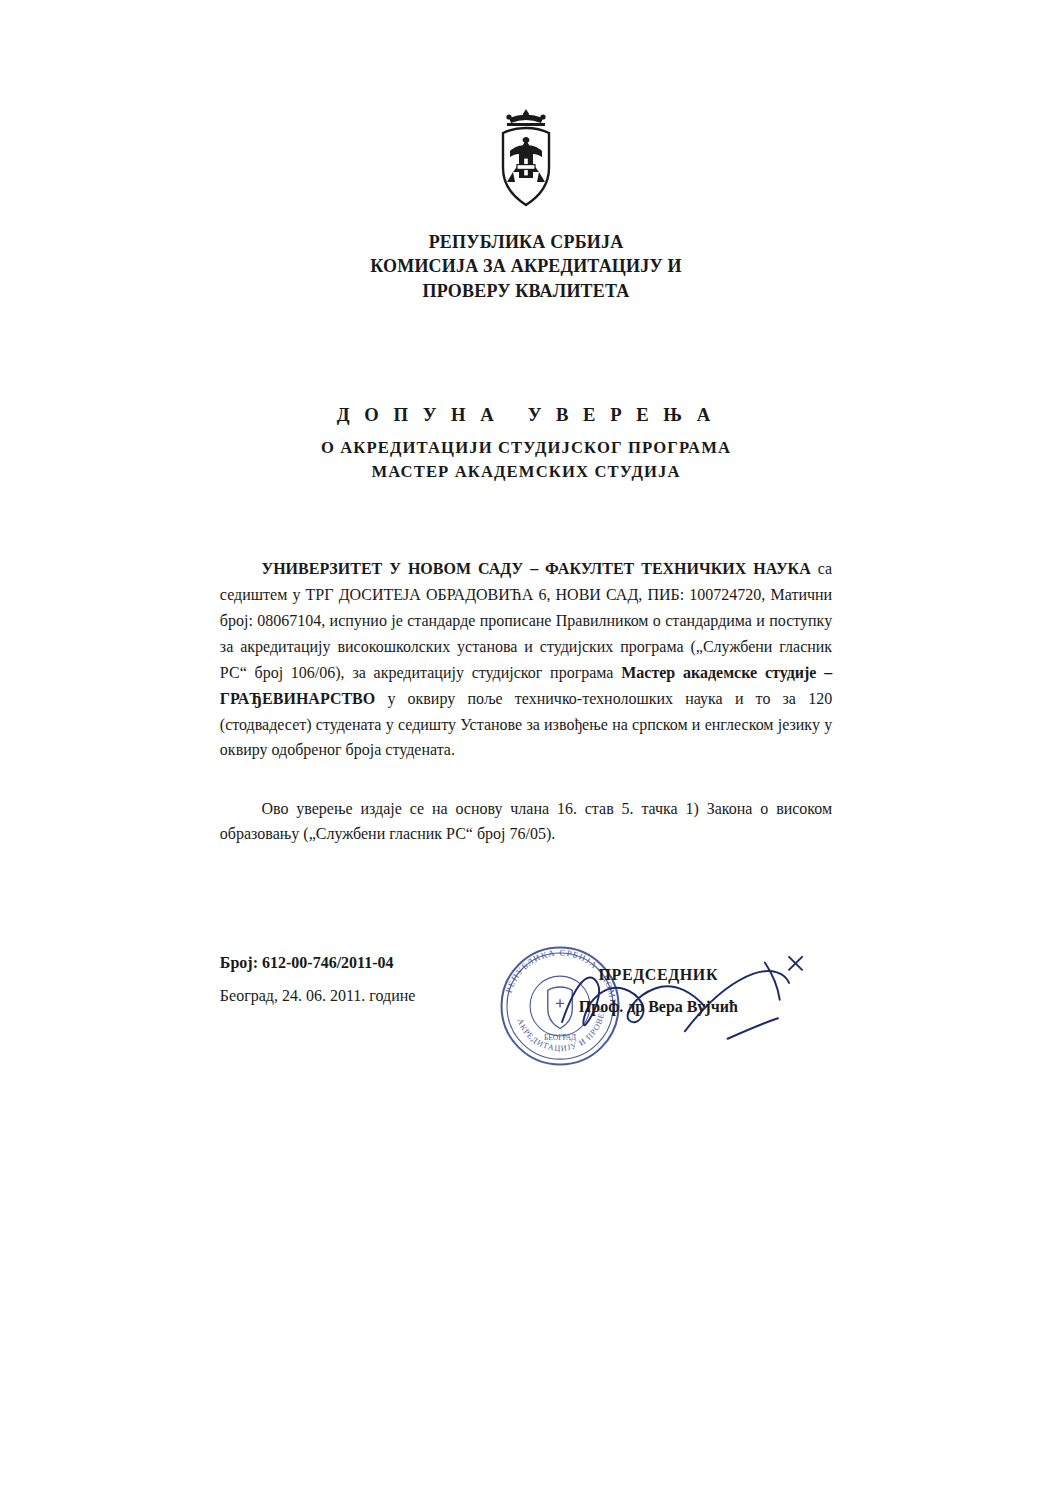РЕПУБЛИКА СРБИЈА
КОМИСИЈА ЗА АКРЕДИТАЦИЈУ И
ПРОВЕРУ КВАЛИТЕТА
Д О П У Н А У В Е Р Е Њ А
О АКРЕДИТАЦИЈИ СТУДИЈСКОГ ПРОГРАМА
МАСТЕР АКАДЕМСКИХ СТУДИЈА
УНИВЕРЗИТЕТ У НОВОМ САДУ – ФАКУЛТЕТ ТЕХНИЧКИХ НАУКА са седиштем у ТРГ ДОСИТЕЈА ОБРАДОВИЋА 6, НОВИ САД, ПИБ: 100724720, Матични број: 08067104, испунио је стандарде прописане Правилником о стандардима и поступку за акредитацију високошколских установа и студијских програма („Службени гласник РС“ број 106/06), за акредитацију студијског програма Мастер академске студије – ГРАЂЕВИНАРСТВО у оквиру поље техничко-технолошких наука и то за 120 (стодвадесет) студената у седишту Установе за извођење на српском и енглеском језику у оквиру одобреног броја студената.
Ово уверење издаје се на основу члана 16. став 5. тачка 1) Закона о високом образовању („Службени гласник РС“ број 76/05).
Број: 612-00-746/2011-04
Београд, 24. 06. 2011. године
РЕПУБЛИКА СРБИЈА • КОМИСИЈА ЗА АКРЕДИТАЦИЈУ И ПРОВЕРУ КВАЛИТЕТА БЕОГРАД
ПРЕДСЕДНИК
Проф. др Вера Вујчић